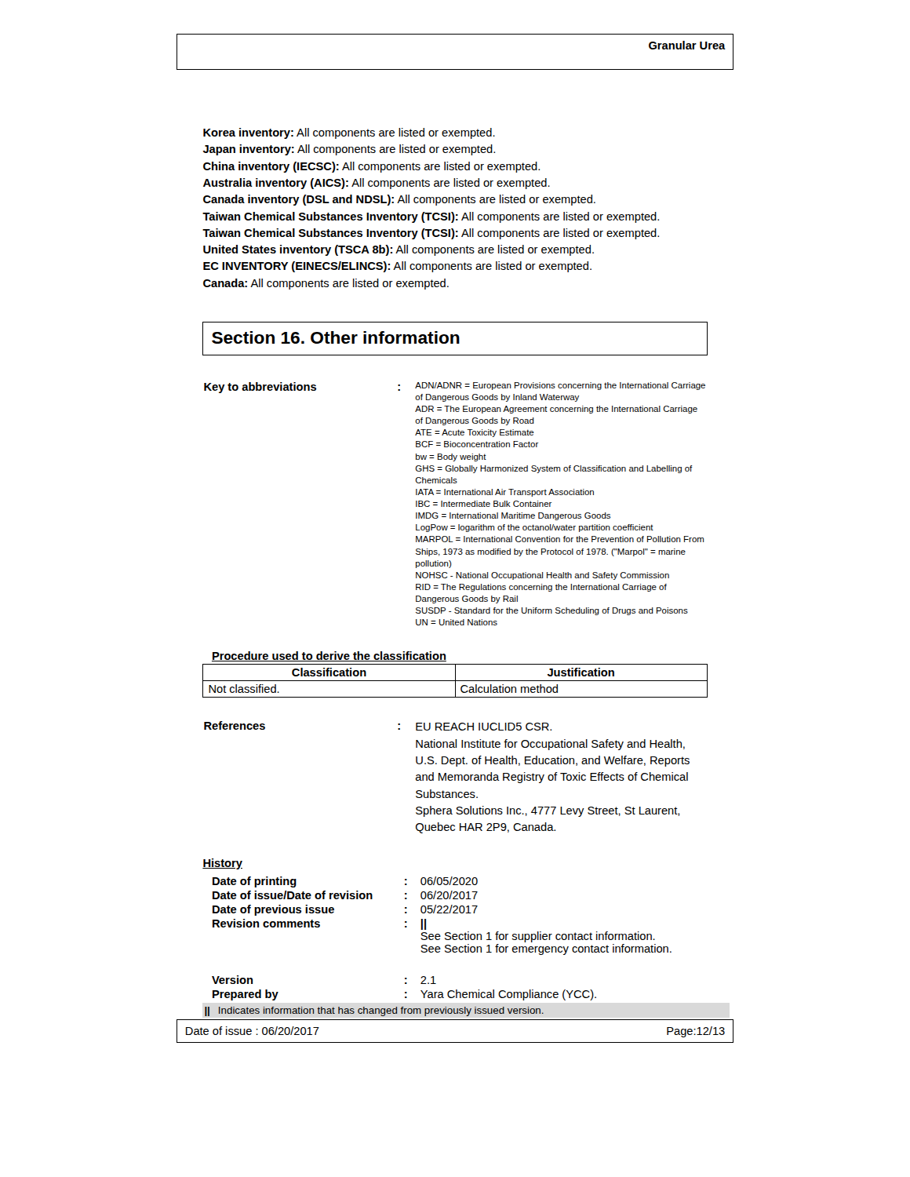Granular Urea
Korea inventory: All components are listed or exempted.
Japan inventory: All components are listed or exempted.
China inventory (IECSC): All components are listed or exempted.
Australia inventory (AICS): All components are listed or exempted.
Canada inventory (DSL and NDSL): All components are listed or exempted.
Taiwan Chemical Substances Inventory (TCSI): All components are listed or exempted.
Taiwan Chemical Substances Inventory (TCSI): All components are listed or exempted.
United States inventory (TSCA 8b): All components are listed or exempted.
EC INVENTORY (EINECS/ELINCS): All components are listed or exempted.
Canada: All components are listed or exempted.
Section 16. Other information
| Key to abbreviations | : | ADN/ADNR = European Provisions concerning the International Carriage of Dangerous Goods by Inland Waterway ADR = The European Agreement concerning the International Carriage of Dangerous Goods by Road ATE = Acute Toxicity Estimate BCF = Bioconcentration Factor bw = Body weight GHS = Globally Harmonized System of Classification and Labelling of Chemicals IATA = International Air Transport Association IBC = Intermediate Bulk Container IMDG = International Maritime Dangerous Goods LogPow = logarithm of the octanol/water partition coefficient MARPOL = International Convention for the Prevention of Pollution From Ships, 1973 as modified by the Protocol of 1978. ("Marpol" = marine pollution) NOHSC - National Occupational Health and Safety Commission RID = The Regulations concerning the International Carriage of Dangerous Goods by Rail SUSDP - Standard for the Uniform Scheduling of Drugs and Poisons UN = United Nations |
Procedure used to derive the classification
| Classification | Justification |
| --- | --- |
| Not classified. | Calculation method |
| References | : | EU REACH IUCLID5 CSR. National Institute for Occupational Safety and Health, U.S. Dept. of Health, Education, and Welfare, Reports and Memoranda Registry of Toxic Effects of Chemical Substances. Sphera Solutions Inc., 4777 Levy Street, St Laurent, Quebec HAR 2P9, Canada. |
History
| Date of printing | : | 06/05/2020 |
| Date of issue/Date of revision | : | 06/20/2017 |
| Date of previous issue | : | 05/22/2017 |
| Revision comments | : | // See Section 1 for supplier contact information. See Section 1 for emergency contact information. |
| Version | : | 2.1 |
| Prepared by | : | Yara Chemical Compliance (YCC). |
||Indicates information that has changed from previously issued version.
Date of issue : 06/20/2017 Page:12/13